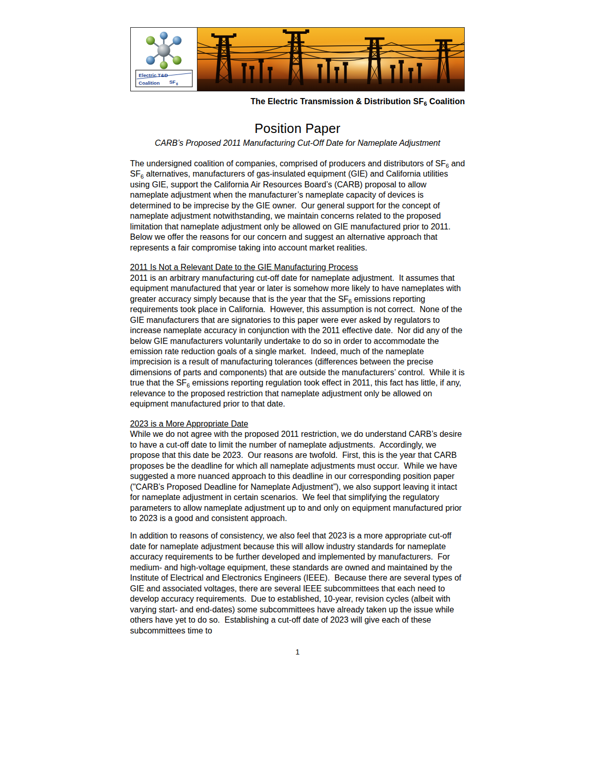Electric T&D SF 6 Coalition
The Electric Transmission & Distribution SF6 Coalition
Position Paper
CARB’s Proposed 2011 Manufacturing Cut-Off Date for Nameplate Adjustment
The undersigned coalition of companies, comprised of producers and distributors of SF6 and SF6 alternatives, manufacturers of gas-insulated equipment (GIE) and California utilities using GIE, support the California Air Resources Board’s (CARB) proposal to allow nameplate adjustment when the manufacturer’s nameplate capacity of devices is determined to be imprecise by the GIE owner. Our general support for the concept of nameplate adjustment notwithstanding, we maintain concerns related to the proposed limitation that nameplate adjustment only be allowed on GIE manufactured prior to 2011. Below we offer the reasons for our concern and suggest an alternative approach that represents a fair compromise taking into account market realities.
2011 Is Not a Relevant Date to the GIE Manufacturing Process
2011 is an arbitrary manufacturing cut-off date for nameplate adjustment. It assumes that equipment manufactured that year or later is somehow more likely to have nameplates with greater accuracy simply because that is the year that the SF6 emissions reporting requirements took place in California. However, this assumption is not correct. None of the GIE manufacturers that are signatories to this paper were ever asked by regulators to increase nameplate accuracy in conjunction with the 2011 effective date. Nor did any of the below GIE manufacturers voluntarily undertake to do so in order to accommodate the emission rate reduction goals of a single market. Indeed, much of the nameplate imprecision is a result of manufacturing tolerances (differences between the precise dimensions of parts and components) that are outside the manufacturers’ control. While it is true that the SF6 emissions reporting regulation took effect in 2011, this fact has little, if any, relevance to the proposed restriction that nameplate adjustment only be allowed on equipment manufactured prior to that date.
2023 is a More Appropriate Date
While we do not agree with the proposed 2011 restriction, we do understand CARB’s desire to have a cut-off date to limit the number of nameplate adjustments. Accordingly, we propose that this date be 2023. Our reasons are twofold. First, this is the year that CARB proposes be the deadline for which all nameplate adjustments must occur. While we have suggested a more nuanced approach to this deadline in our corresponding position paper ("CARB’s Proposed Deadline for Nameplate Adjustment”), we also support leaving it intact for nameplate adjustment in certain scenarios. We feel that simplifying the regulatory parameters to allow nameplate adjustment up to and only on equipment manufactured prior to 2023 is a good and consistent approach.
In addition to reasons of consistency, we also feel that 2023 is a more appropriate cut-off date for nameplate adjustment because this will allow industry standards for nameplate accuracy requirements to be further developed and implemented by manufacturers. For medium- and high-voltage equipment, these standards are owned and maintained by the Institute of Electrical and Electronics Engineers (IEEE). Because there are several types of GIE and associated voltages, there are several IEEE subcommittees that each need to develop accuracy requirements. Due to established, 10-year, revision cycles (albeit with varying start- and end-dates) some subcommittees have already taken up the issue while others have yet to do so. Establishing a cut-off date of 2023 will give each of these subcommittees time to
1